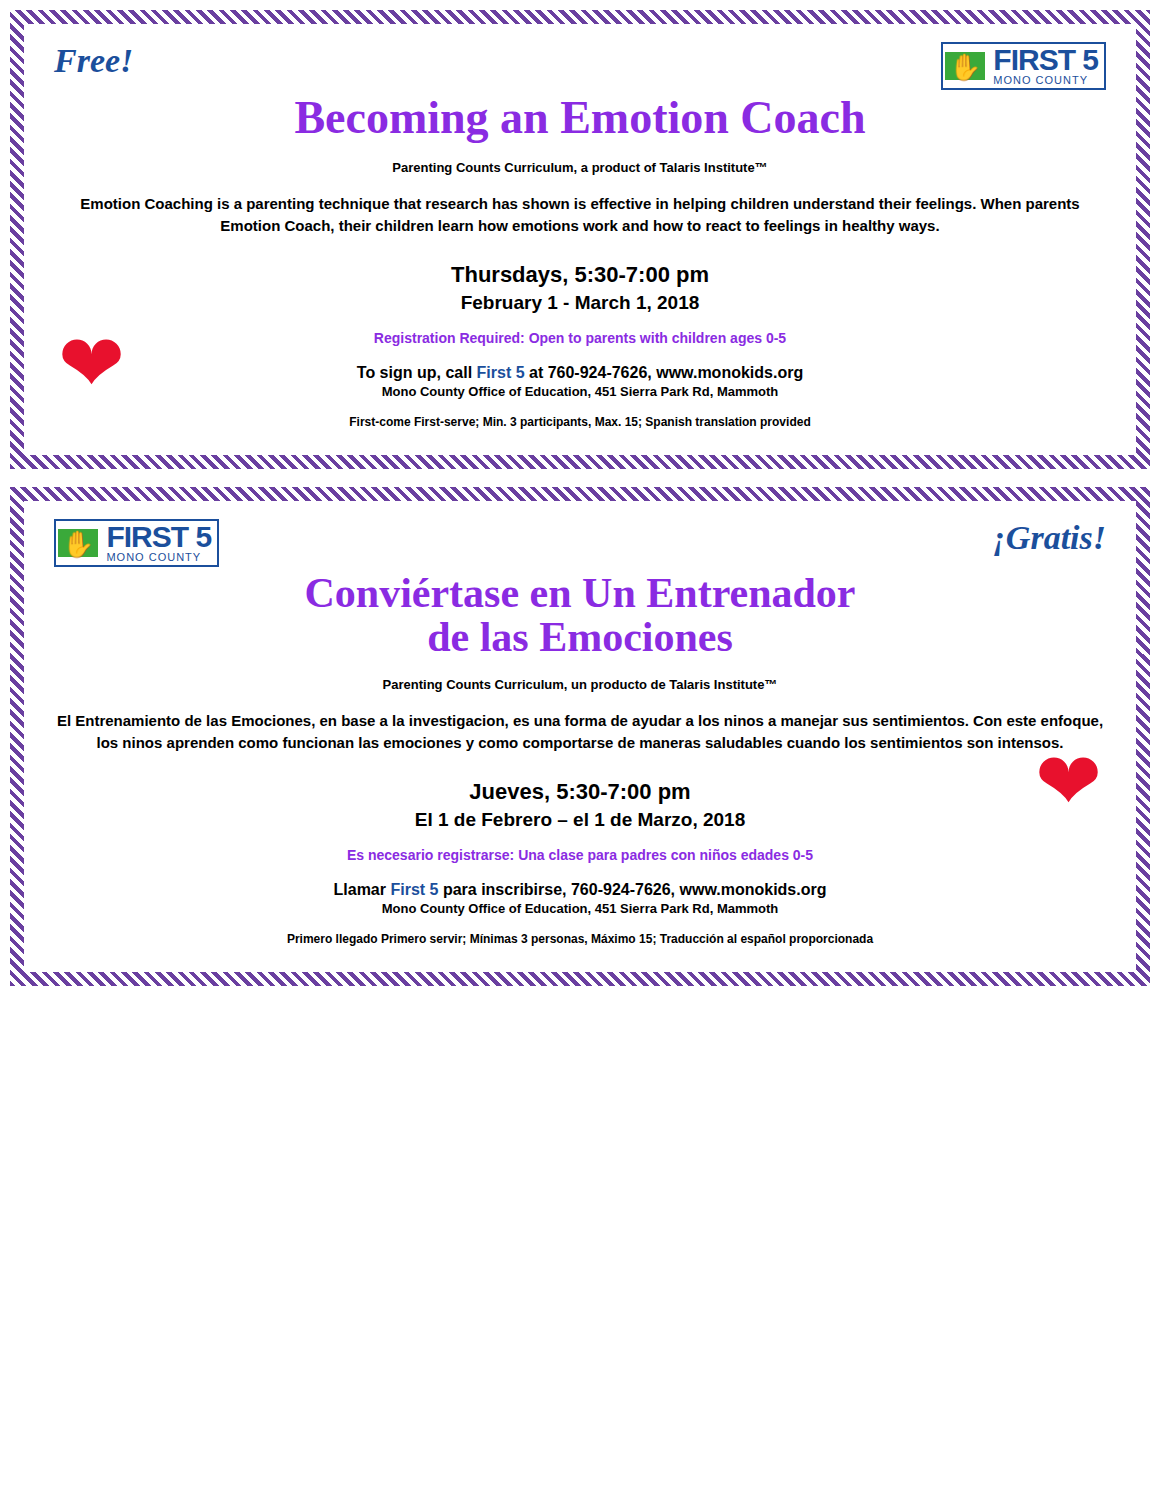Free!
✋ FIRST 5 MONO COUNTY
Becoming an Emotion Coach
Parenting Counts Curriculum, a product of Talaris Institute™
Emotion Coaching is a parenting technique that research has shown is effective in helping children understand their feelings. When parents Emotion Coach, their children learn how emotions work and how to react to feelings in healthy ways.
❤
Thursdays, 5:30-7:00 pm
February 1 - March 1, 2018
Registration Required: Open to parents with children ages 0-5
To sign up, call First 5 at 760-924-7626, www.monokids.org
Mono County Office of Education, 451 Sierra Park Rd, Mammoth
First-come First-serve; Min. 3 participants, Max. 15; Spanish translation provided
✋ FIRST 5 MONO COUNTY
¡Gratis!
Conviértase en Un Entrenador
de las Emociones
Parenting Counts Curriculum, un producto de Talaris Institute™
El Entrenamiento de las Emociones, en base a la investigacion, es una forma de ayudar a los ninos a manejar sus sentimientos. Con este enfoque, los ninos aprenden como funcionan las emociones y como comportarse de maneras saludables cuando los sentimientos son intensos.
❤
Jueves, 5:30-7:00 pm
El 1 de Febrero – el 1 de Marzo, 2018
Es necesario registrarse: Una clase para padres con niños edades 0-5
Llamar First 5 para inscribirse, 760-924-7626, www.monokids.org
Mono County Office of Education, 451 Sierra Park Rd, Mammoth
Primero llegado Primero servir; Mínimas 3 personas, Máximo 15; Traducción al español proporcionada